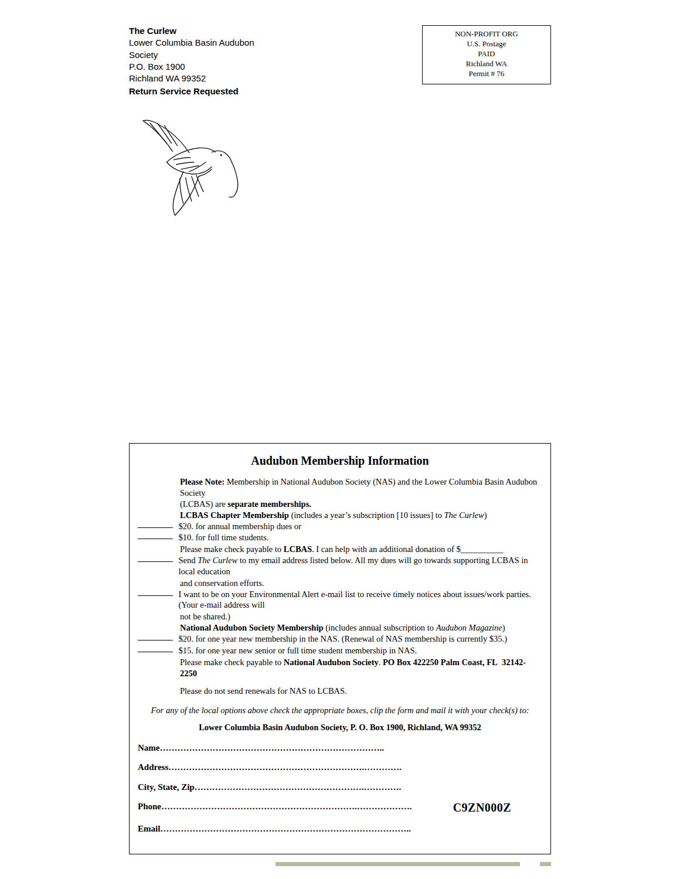The Curlew
Lower Columbia Basin Audubon
Society
P.O. Box 1900
Richland WA 99352
Return Service Requested
NON-PROFIT ORG
U.S. Postage
PAID
Richland WA
Permit # 76
Audubon Membership Information
Please Note: Membership in National Audubon Society (NAS) and the Lower Columbia Basin Audubon Society
(LCBAS) are separate memberships.
LCBAS Chapter Membership (includes a year’s subscription [10 issues] to The Curlew)
$20. for annual membership dues or
$10. for full time students.
Please make check payable to LCBAS. I can help with an additional donation of $__________
Send The Curlew to my email address listed below. All my dues will go towards supporting LCBAS in local education
and conservation efforts.
I want to be on your Environmental Alert e-mail list to receive timely notices about issues/work parties. (Your e-mail address will
not be shared.)
National Audubon Society Membership (includes annual subscription to Audubon Magazine)
$20. for one year new membership in the NAS. (Renewal of NAS membership is currently $35.)
$15. for one year new senior or full time student membership in NAS.
Please make check payable to National Audubon Society. PO Box 422250 Palm Coast, FL 32142-2250
Please do not send renewals for NAS to LCBAS.
For any of the local options above check the appropriate boxes, clip the form and mail it with your check(s) to:
Lower Columbia Basin Audubon Society, P. O. Box 1900, Richland, WA 99352
Name…………………………………………………………………..
Address………………………………………………………….………….
City, State, Zip………………………………………………….………….
Phone………………………………………………………….………………. C9ZN000Z
Email…………………………………………………………………………..